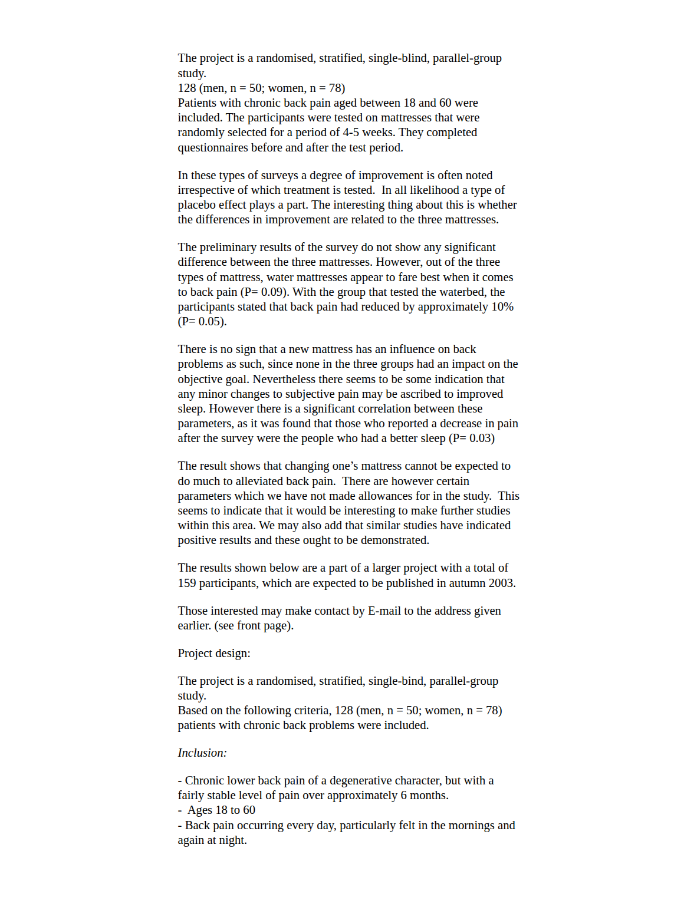The project is a randomised, stratified, single-blind, parallel-group study.
128 (men, n = 50; women, n = 78)
Patients with chronic back pain aged between 18 and 60 were included. The participants were tested on mattresses that were randomly selected for a period of 4-5 weeks. They completed questionnaires before and after the test period.
In these types of surveys a degree of improvement is often noted irrespective of which treatment is tested. In all likelihood a type of placebo effect plays a part. The interesting thing about this is whether the differences in improvement are related to the three mattresses.
The preliminary results of the survey do not show any significant difference between the three mattresses. However, out of the three types of mattress, water mattresses appear to fare best when it comes to back pain (P= 0.09). With the group that tested the waterbed, the participants stated that back pain had reduced by approximately 10% (P= 0.05).
There is no sign that a new mattress has an influence on back problems as such, since none in the three groups had an impact on the objective goal. Nevertheless there seems to be some indication that any minor changes to subjective pain may be ascribed to improved sleep. However there is a significant correlation between these parameters, as it was found that those who reported a decrease in pain after the survey were the people who had a better sleep (P= 0.03)
The result shows that changing one’s mattress cannot be expected to do much to alleviated back pain. There are however certain parameters which we have not made allowances for in the study. This seems to indicate that it would be interesting to make further studies within this area. We may also add that similar studies have indicated positive results and these ought to be demonstrated.
The results shown below are a part of a larger project with a total of 159 participants, which are expected to be published in autumn 2003.
Those interested may make contact by E-mail to the address given earlier. (see front page).
Project design:
The project is a randomised, stratified, single-bind, parallel-group study.
Based on the following criteria, 128 (men, n = 50; women, n = 78) patients with chronic back problems were included.
Inclusion:
- Chronic lower back pain of a degenerative character, but with a fairly stable level of pain over approximately 6 months.
- Ages 18 to 60
- Back pain occurring every day, particularly felt in the mornings and again at night.